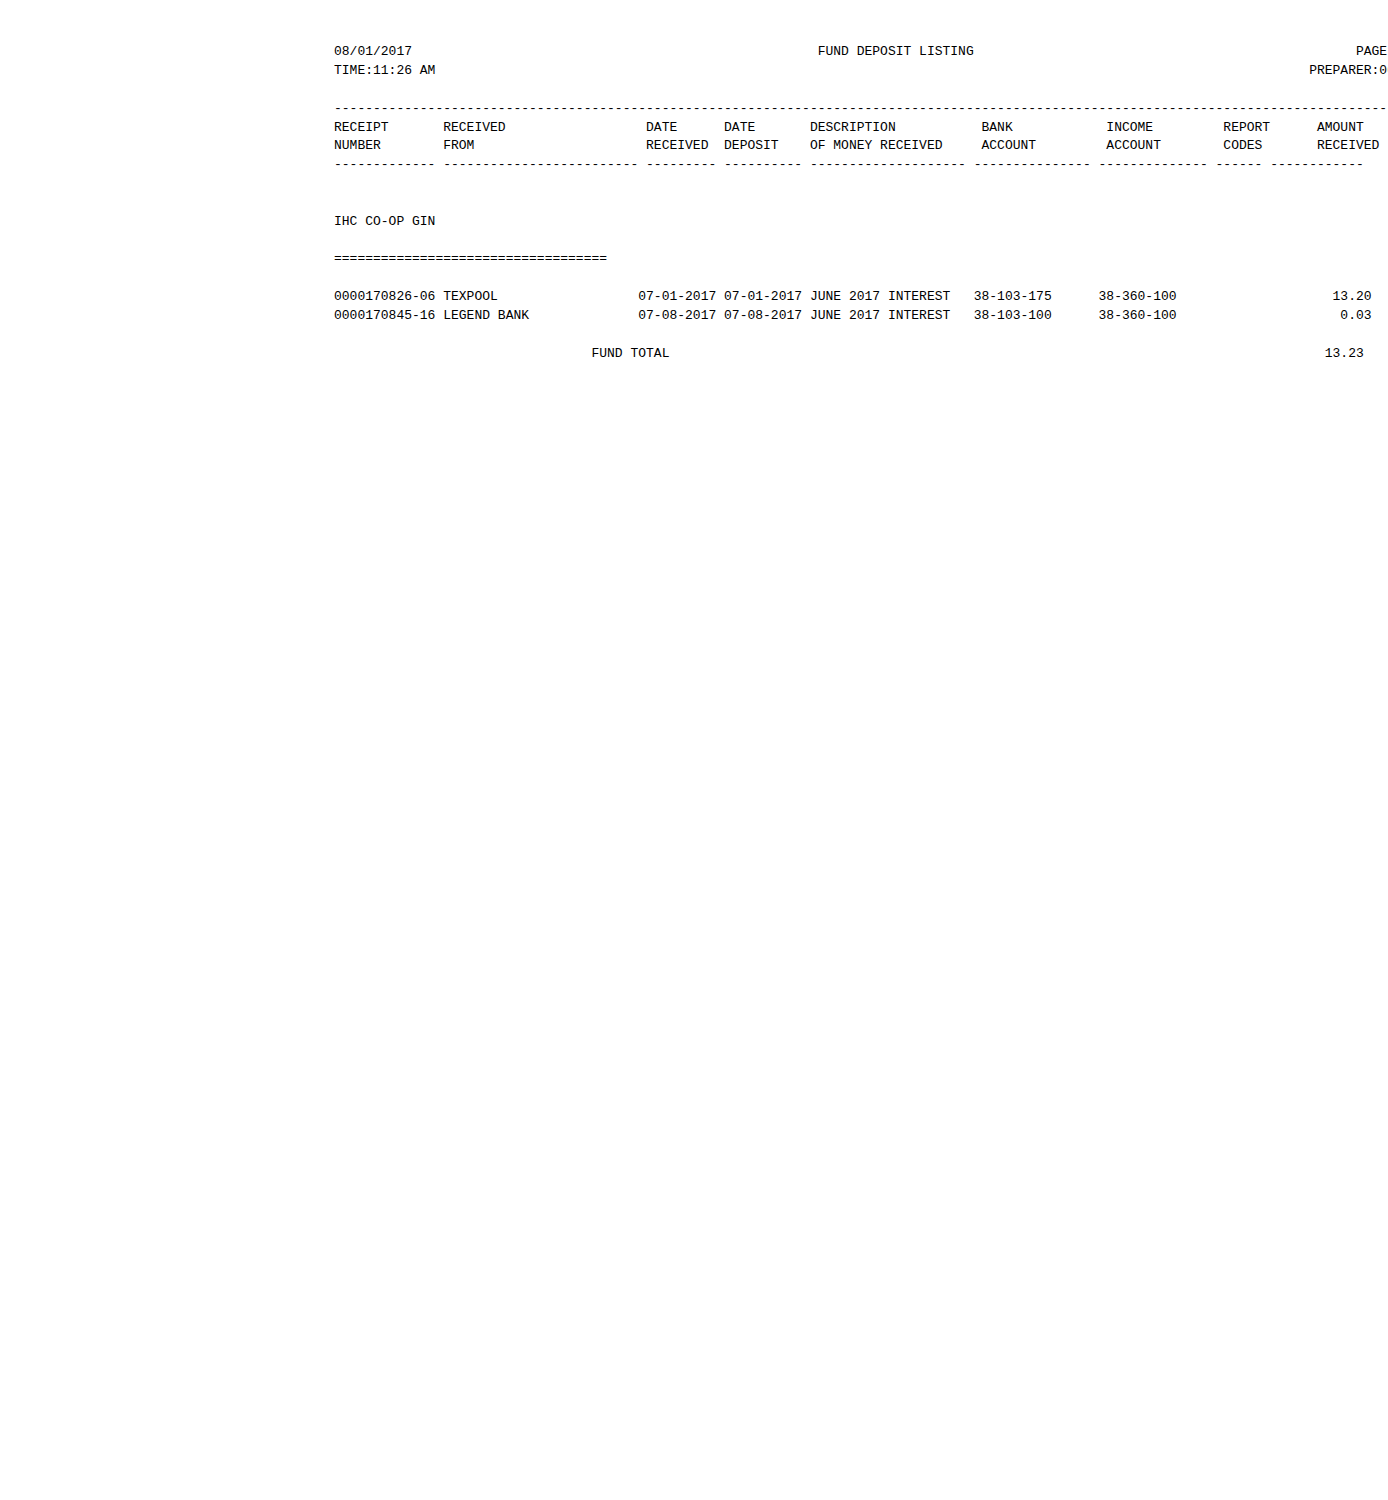08/01/2017                                                    FUND DEPOSIT LISTING                                                 PAGE    1
TIME:11:26 AM                                                                                                                PREPARER:0007

-------------------------------------------------------------------------------------------------------------------------------------------
RECEIPT       RECEIVED                  DATE      DATE       DESCRIPTION           BANK            INCOME         REPORT      AMOUNT
NUMBER        FROM                      RECEIVED  DEPOSIT    OF MONEY RECEIVED     ACCOUNT         ACCOUNT        CODES       RECEIVED
------------- ------------------------- --------- ---------- -------------------- --------------- -------------- ------ ------------


IHC CO-OP GIN

===================================

0000170826-06 TEXPOOL                  07-01-2017 07-01-2017 JUNE 2017 INTEREST   38-103-175      38-360-100                    13.20
0000170845-16 LEGEND BANK              07-08-2017 07-08-2017 JUNE 2017 INTEREST   38-103-100      38-360-100                     0.03

                                 FUND TOTAL                                                                                    13.23